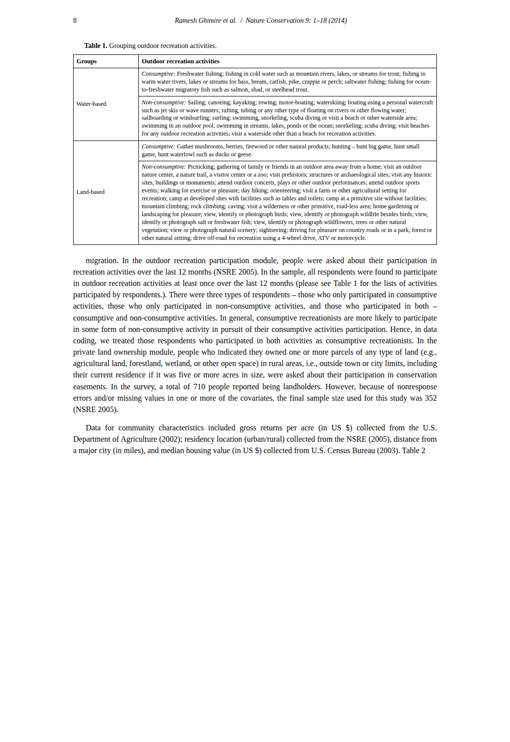8 Ramesh Ghimire et al. / Nature Conservation 9: 1–18 (2014)
Table 1. Grouping outdoor recreation activities.
| Groups | Outdoor recreation activities |
| --- | --- |
| Water-based | Consumptive: Freshwater fishing; fishing in cold water such as mountain rivers, lakes, or streams for trout; fishing in warm water rivers, lakes or streams for bass, bream, catfish, pike, crappie or perch; saltwater fishing; fishing for ocean-to-freshwater migratory fish such as salmon, shad, or steelhead trout. |
| Non-consumptive: Sailing; canoeing; kayaking; rowing; motor-boating; waterskiing; boating using a personal watercraft such as jet skis or wave runners; rafting, tubing or any other type of floating on rivers or other flowing water; sailboarding or windsurfing; surfing; swimming, snorkeling, scuba diving or visit a beach or other waterside area; swimming in an outdoor pool; swimming in streams, lakes, ponds or the ocean; snorkeling; scuba diving; visit beaches for any outdoor recreation activities; visit a waterside other than a beach for recreation activities. |
| Land-based | Consumptive: Gather mushrooms, berries, firewood or other natural products; hunting – hunt big game, hunt small game, hunt waterfowl such as ducks or geese. |
| Non-consumptive: Picnicking; gathering of family or friends in an outdoor area away from a home; visit an outdoor nature center, a nature trail, a visitor center or a zoo; visit prehistoric structures or archaeological sites; visit any historic sites, buildings or monuments; attend outdoor concerts, plays or other outdoor performances; attend outdoor sports events; walking for exercise or pleasure; day hiking; orienteering; visit a farm or other agricultural setting for recreation; camp at developed sites with facilities such as tables and toilets; camp at a primitive site without facilities; mountain climbing; rock climbing; caving; visit a wilderness or other primitive, road-less area; home gardening or landscaping for pleasure; view, identify or photograph birds; view, identify or photograph wildlife besides birds; view, identify or photograph salt or freshwater fish; view, identify or photograph wildflowers, trees or other natural vegetation; view or photograph natural scenery; sightseeing; driving for pleasure on country roads or in a park, forest or other natural setting; drive off-road for recreation using a 4-wheel drive, ATV or motorcycle. |
migration. In the outdoor recreation participation module, people were asked about their participation in recreation activities over the last 12 months (NSRE 2005). In the sample, all respondents were found to participate in outdoor recreation activities at least once over the last 12 months (please see Table 1 for the lists of activities participated by respondents.). There were three types of respondents – those who only participated in consumptive activities, those who only participated in non-consumptive activities, and those who participated in both – consumptive and non-consumptive activities. In general, consumptive recreationists are more likely to participate in some form of non-consumptive activity in pursuit of their consumptive activities participation. Hence, in data coding, we treated those respondents who participated in both activities as consumptive recreationists. In the private land ownership module, people who indicated they owned one or more parcels of any type of land (e.g., agricultural land, forestland, wetland, or other open space) in rural areas, i.e., outside town or city limits, including their current residence if it was five or more acres in size, were asked about their participation in conservation easements. In the survey, a total of 710 people reported being landholders. However, because of nonresponse errors and/or missing values in one or more of the covariates, the final sample size used for this study was 352 (NSRE 2005).
Data for community characteristics included gross returns per acre (in US $) collected from the U.S. Department of Agriculture (2002); residency location (urban/rural) collected from the NSRE (2005), distance from a major city (in miles), and median housing value (in US $) collected from U.S. Census Bureau (2003). Table 2